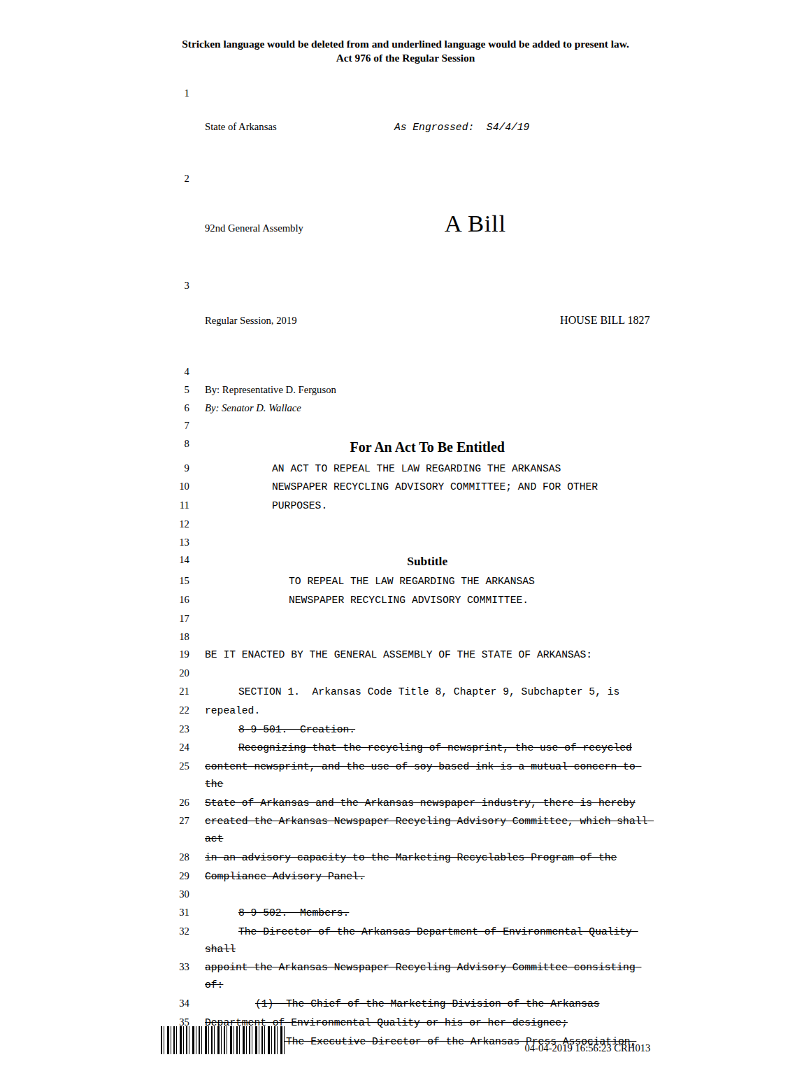Stricken language would be deleted from and underlined language would be added to present law. Act 976 of the Regular Session
| 1 | State of Arkansas As Engrossed: S4/4/19 |
| 2 | 92nd General Assembly A Bill |
| 3 | Regular Session, 2019 HOUSE BILL 1827 |
| 4 | |
| 5 | By: Representative D. Ferguson |
| 6 | By: Senator D. Wallace |
| 7 | |
| 8 | For An Act To Be Entitled |
| 9 | AN ACT TO REPEAL THE LAW REGARDING THE ARKANSAS |
| 10 | NEWSPAPER RECYCLING ADVISORY COMMITTEE; AND FOR OTHER |
| 11 | PURPOSES. |
| 12 | |
| 13 | |
| 14 | Subtitle |
| 15 | TO REPEAL THE LAW REGARDING THE ARKANSAS |
| 16 | NEWSPAPER RECYCLING ADVISORY COMMITTEE. |
| 17 | |
| 18 | |
| 19 | BE IT ENACTED BY THE GENERAL ASSEMBLY OF THE STATE OF ARKANSAS: |
| 20 | |
| 21 | SECTION 1. Arkansas Code Title 8, Chapter 9, Subchapter 5, is |
| 22 | repealed. |
| 23 | 8-9-501. Creation. |
| 24 | Recognizing that the recycling of newsprint, the use of recycled |
| 25 | content newsprint, and the use of soy-based ink is a mutual concern to the |
| 26 | State of Arkansas and the Arkansas newspaper industry, there is hereby |
| 27 | created the Arkansas Newspaper Recycling Advisory Committee, which shall act |
| 28 | in an advisory capacity to the Marketing Recyclables Program of the |
| 29 | Compliance Advisory Panel. |
| 30 | |
| 31 | 8-9-502. Members. |
| 32 | The Director of the Arkansas Department of Environmental Quality shall |
| 33 | appoint the Arkansas Newspaper Recycling Advisory Committee consisting of: |
| 34 | (1) The Chief of the Marketing Division of the Arkansas |
| 35 | Department of Environmental Quality or his or her designee; |
| 36 | (2) The Executive Director of the Arkansas Press Association, |
04-04-2019 16:56:23 CRH013